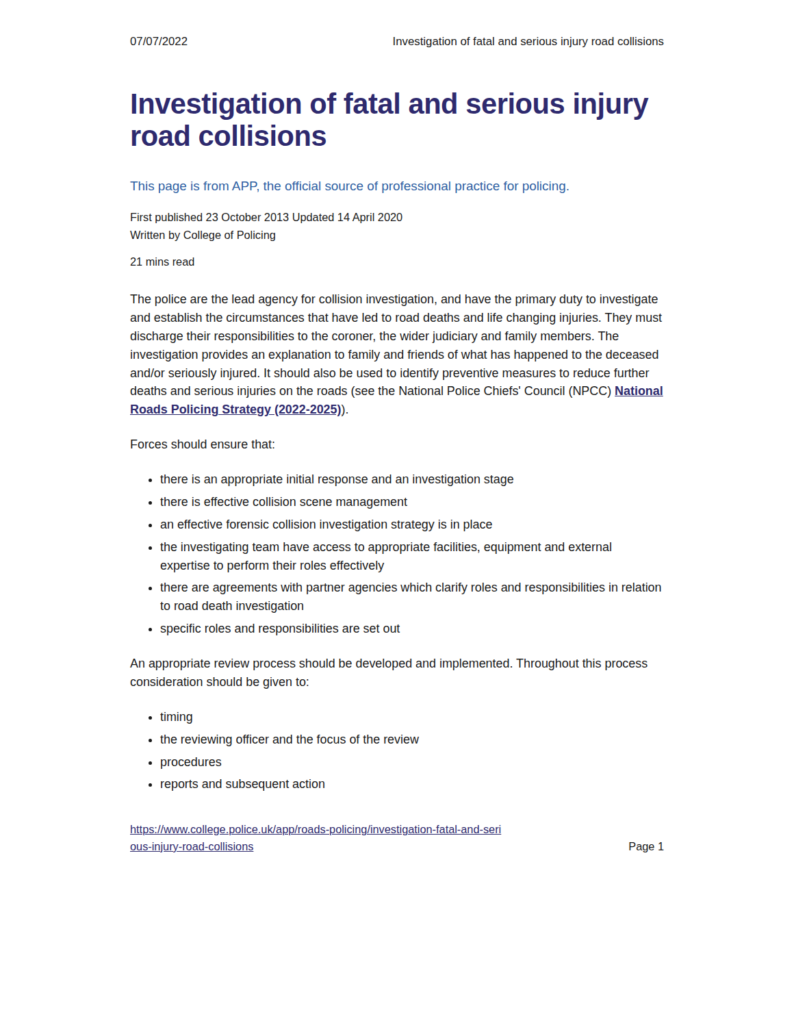07/07/2022 Investigation of fatal and serious injury road collisions
Investigation of fatal and serious injury road collisions
This page is from APP, the official source of professional practice for policing.
First published 23 October 2013 Updated 14 April 2020
Written by College of Policing
21 mins read
The police are the lead agency for collision investigation, and have the primary duty to investigate and establish the circumstances that have led to road deaths and life changing injuries. They must discharge their responsibilities to the coroner, the wider judiciary and family members. The investigation provides an explanation to family and friends of what has happened to the deceased and/or seriously injured. It should also be used to identify preventive measures to reduce further deaths and serious injuries on the roads (see the National Police Chiefs' Council (NPCC) National Roads Policing Strategy (2022-2025)).
Forces should ensure that:
there is an appropriate initial response and an investigation stage
there is effective collision scene management
an effective forensic collision investigation strategy is in place
the investigating team have access to appropriate facilities, equipment and external expertise to perform their roles effectively
there are agreements with partner agencies which clarify roles and responsibilities in relation to road death investigation
specific roles and responsibilities are set out
An appropriate review process should be developed and implemented. Throughout this process consideration should be given to:
timing
the reviewing officer and the focus of the review
procedures
reports and subsequent action
https://www.college.police.uk/app/roads-policing/investigation-fatal-and-serious-injury-road-collisions Page 1